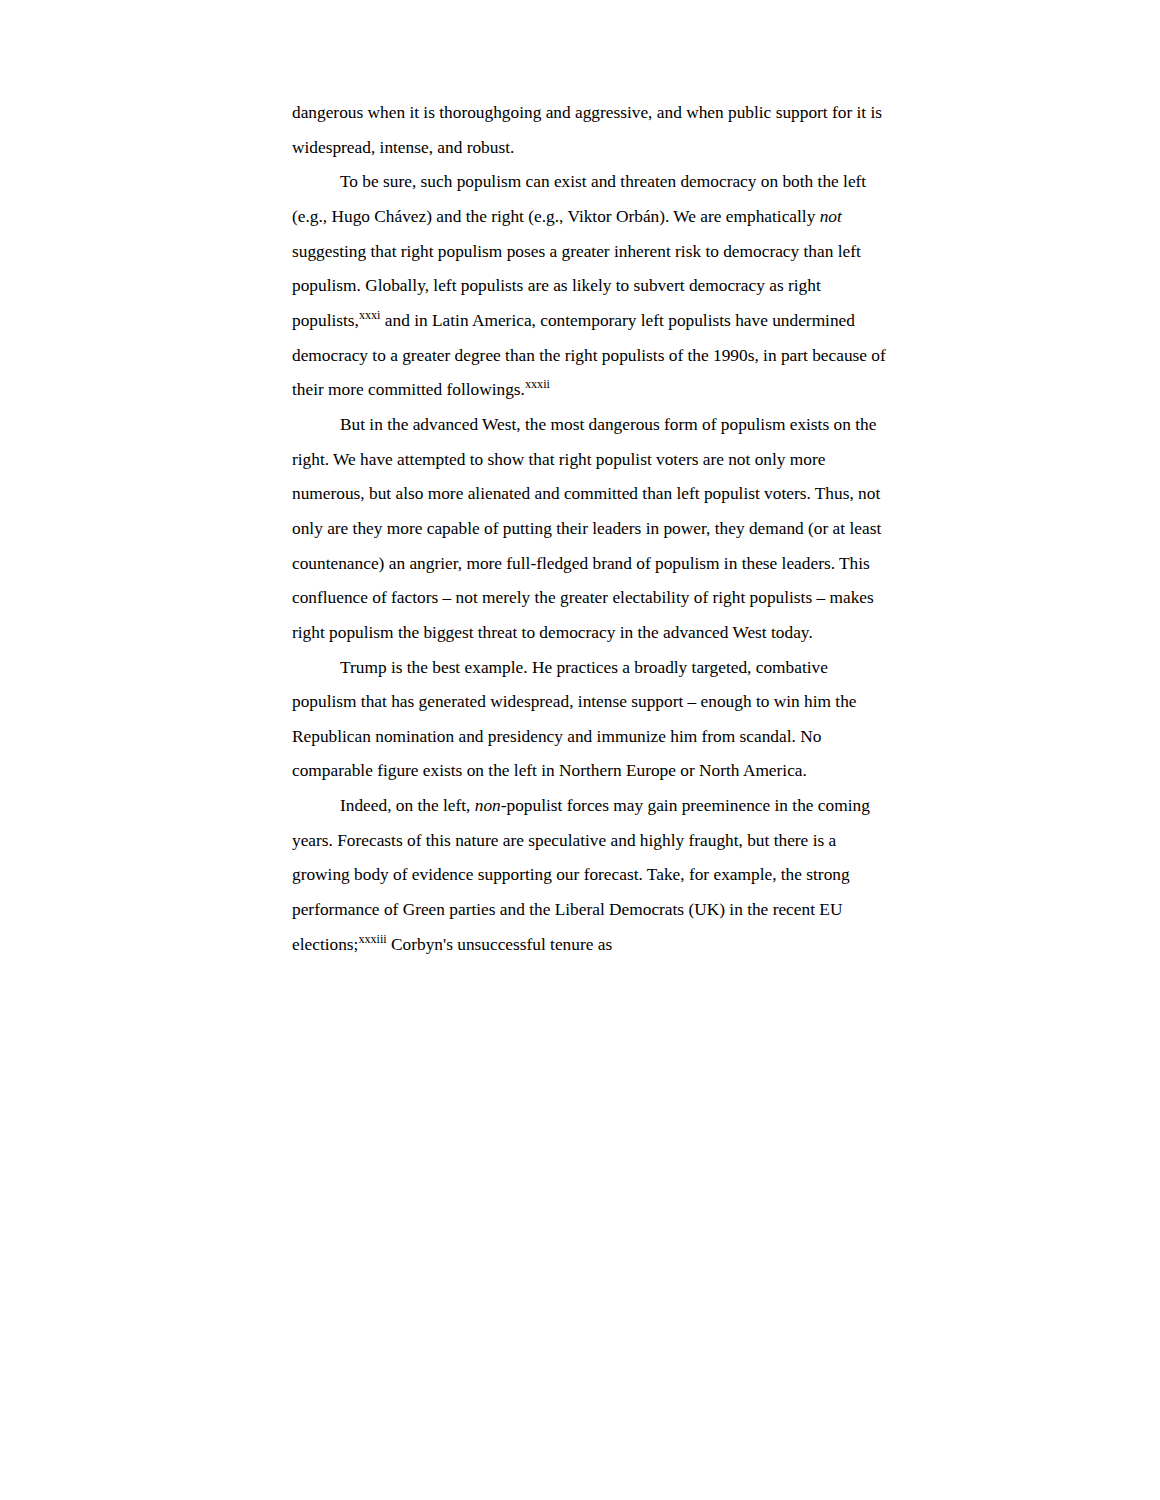dangerous when it is thoroughgoing and aggressive, and when public support for it is widespread, intense, and robust.
To be sure, such populism can exist and threaten democracy on both the left (e.g., Hugo Chávez) and the right (e.g., Viktor Orbán). We are emphatically not suggesting that right populism poses a greater inherent risk to democracy than left populism. Globally, left populists are as likely to subvert democracy as right populists,xxxi and in Latin America, contemporary left populists have undermined democracy to a greater degree than the right populists of the 1990s, in part because of their more committed followings.xxxii
But in the advanced West, the most dangerous form of populism exists on the right. We have attempted to show that right populist voters are not only more numerous, but also more alienated and committed than left populist voters. Thus, not only are they more capable of putting their leaders in power, they demand (or at least countenance) an angrier, more full-fledged brand of populism in these leaders. This confluence of factors – not merely the greater electability of right populists – makes right populism the biggest threat to democracy in the advanced West today.
Trump is the best example. He practices a broadly targeted, combative populism that has generated widespread, intense support – enough to win him the Republican nomination and presidency and immunize him from scandal. No comparable figure exists on the left in Northern Europe or North America.
Indeed, on the left, non-populist forces may gain preeminence in the coming years. Forecasts of this nature are speculative and highly fraught, but there is a growing body of evidence supporting our forecast. Take, for example, the strong performance of Green parties and the Liberal Democrats (UK) in the recent EU elections;xxxiii Corbyn's unsuccessful tenure as